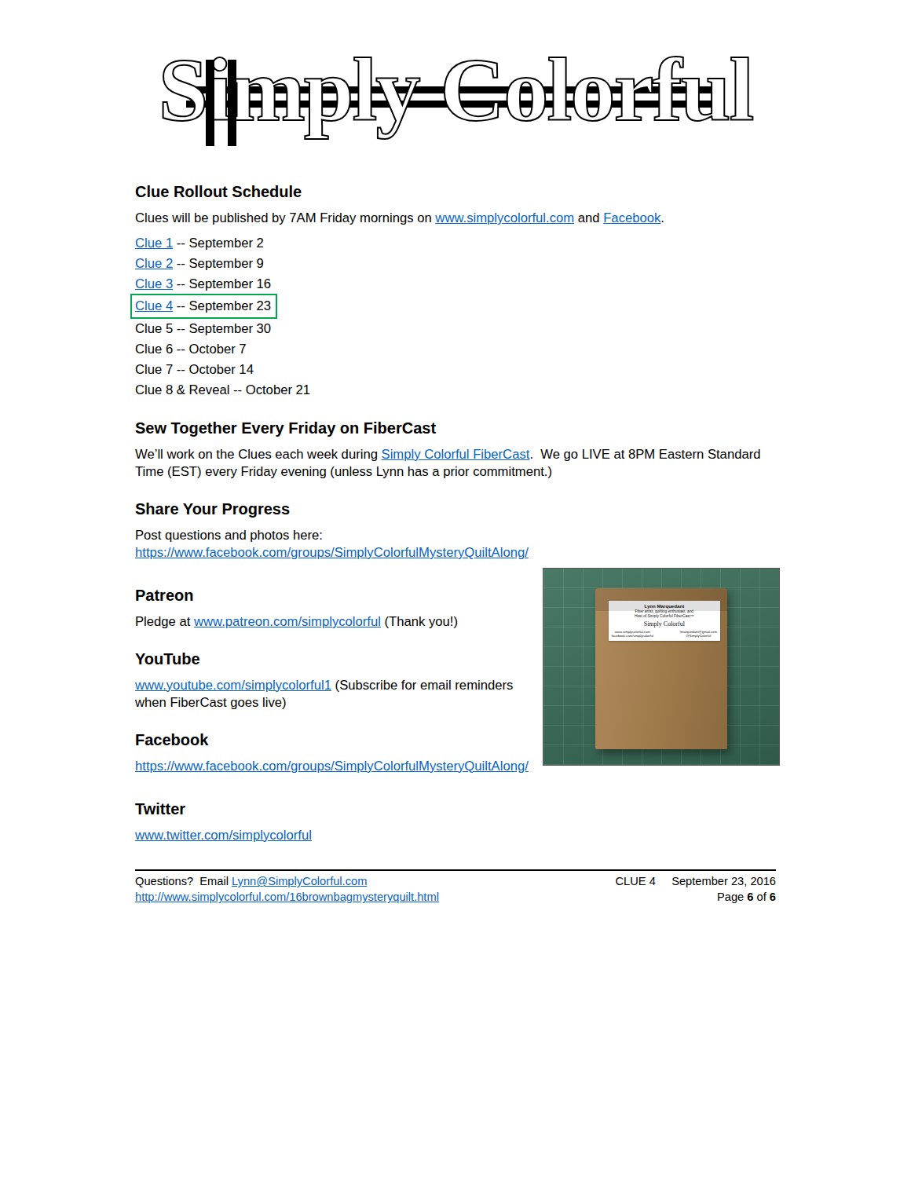Simply Colorful
Clue Rollout Schedule
Clues will be published by 7AM Friday mornings on www.simplycolorful.com and Facebook.
Clue 1 -- September 2 Clue 2 -- September 9 Clue 3 -- September 16 Clue 4 -- September 23 Clue 5 -- September 30 Clue 6 -- October 7 Clue 7 -- October 14 Clue 8 & Reveal -- October 21
Sew Together Every Friday on FiberCast
We’ll work on the Clues each week during Simply Colorful FiberCast. We go LIVE at 8PM Eastern Standard Time (EST) every Friday evening (unless Lynn has a prior commitment.)
Share Your Progress
Post questions and photos here:
https://www.facebook.com/groups/SimplyColorfulMysteryQuiltAlong/
Patreon
Pledge at www.patreon.com/simplycolorful (Thank you!)
YouTube
www.youtube.com/simplycolorful1 (Subscribe for email reminders when FiberCast goes live)
Facebook
https://www.facebook.com/groups/SimplyColorfulMysteryQuiltAlong/
Lynn Marquedant
Fiber artist, quilting enthusiast, and
Host of Simply Colorful FiberCast™
Simply Colorful
www.simplycolorful.com
facebook.com/simplycolorful lmarquedant@gmail.com
@SimplyColorful
Twitter
www.twitter.com/simplycolorful
Questions? Email Lynn@SimplyColorful.com
http://www.simplycolorful.com/16brownbagmysteryquilt.html
CLUE 4 September 23, 2016 Page 6 of 6